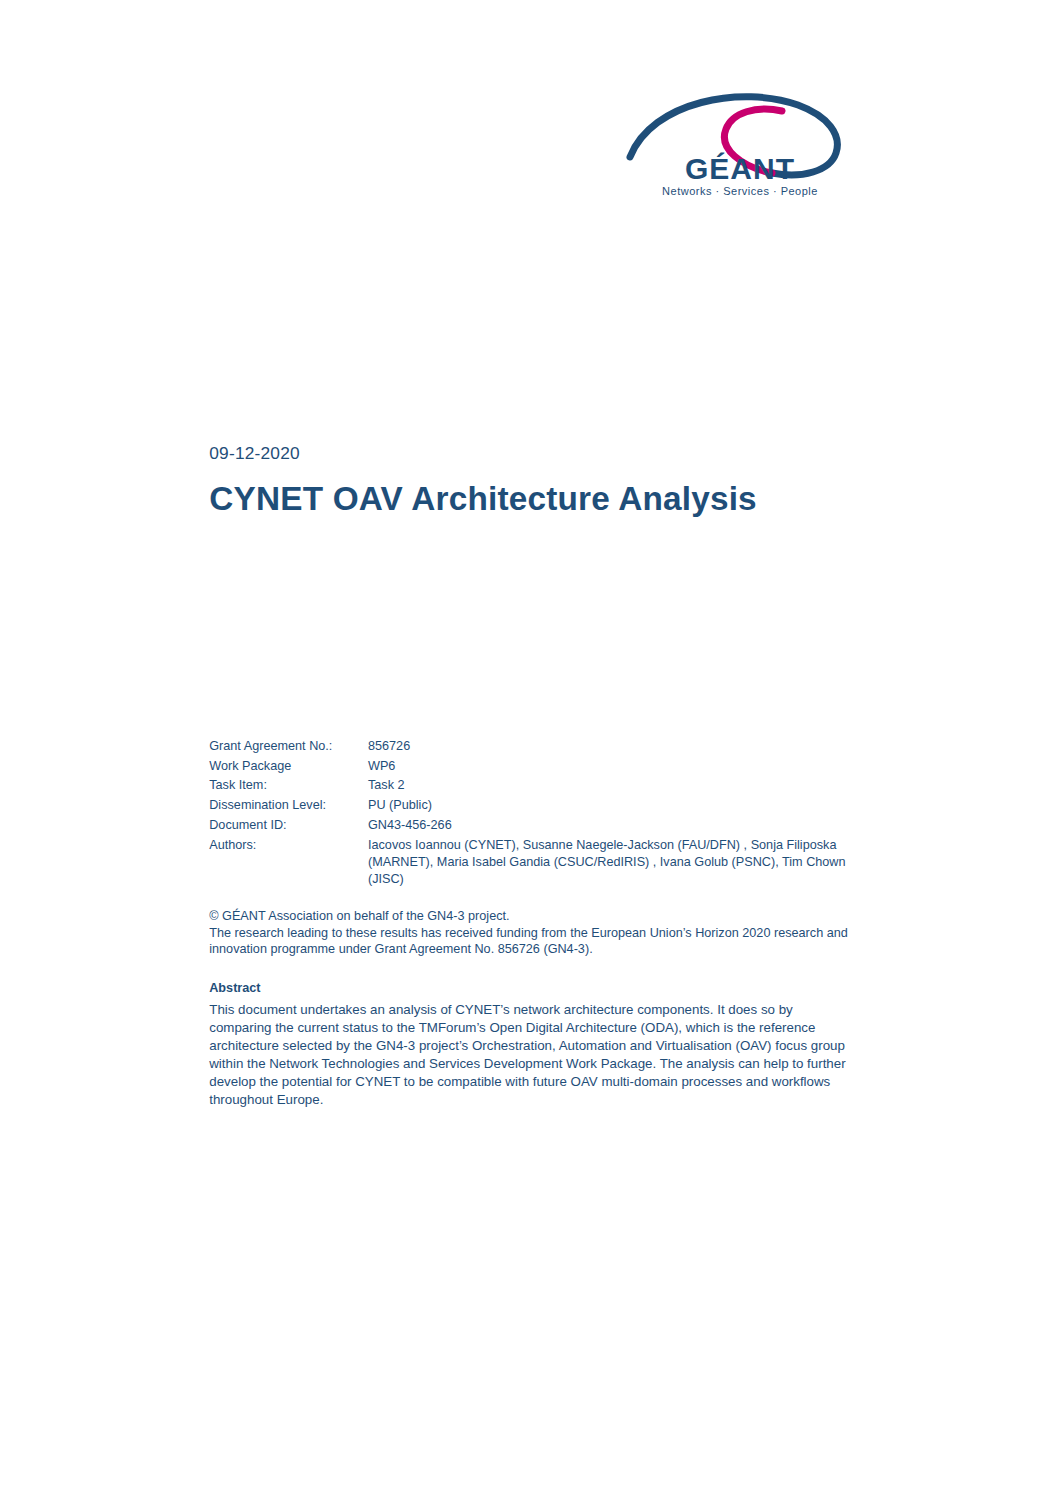GÉANT Networks · Services · People
09-12-2020
CYNET OAV Architecture Analysis
| Grant Agreement No.: | 856726 |
| Work Package | WP6 |
| Task Item: | Task 2 |
| Dissemination Level: | PU (Public) |
| Document ID: | GN43-456-266 |
| Authors: | Iacovos Ioannou (CYNET), Susanne Naegele-Jackson (FAU/DFN) , Sonja Filiposka (MARNET), Maria Isabel Gandia (CSUC/RedIRIS) , Ivana Golub (PSNC), Tim Chown (JISC) |
© GÉANT Association on behalf of the GN4-3 project.
The research leading to these results has received funding from the European Union’s Horizon 2020 research and innovation programme under Grant Agreement No. 856726 (GN4-3).
Abstract
This document undertakes an analysis of CYNET’s network architecture components. It does so by comparing the current status to the TMForum’s Open Digital Architecture (ODA), which is the reference architecture selected by the GN4-3 project’s Orchestration, Automation and Virtualisation (OAV) focus group within the Network Technologies and Services Development Work Package. The analysis can help to further develop the potential for CYNET to be compatible with future OAV multi-domain processes and workflows throughout Europe.